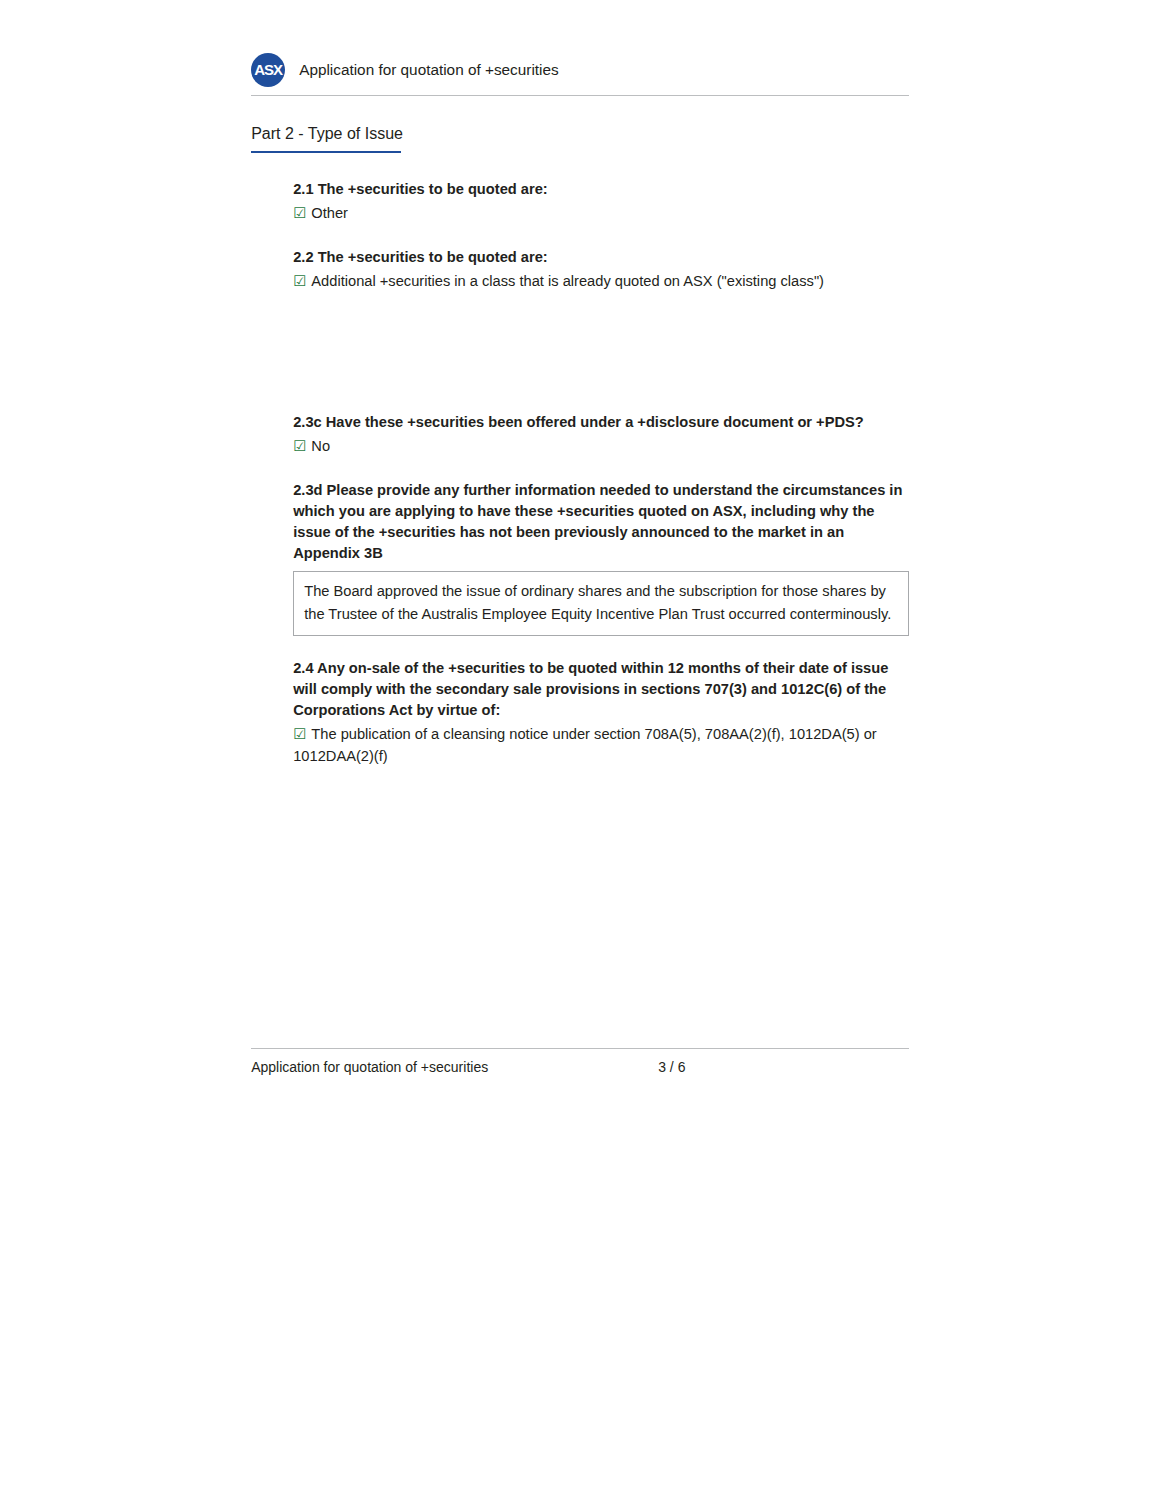ASX
Application for quotation of +securities
Part 2 - Type of Issue
2.1 The +securities to be quoted are:
☑Other
2.2 The +securities to be quoted are:
☑Additional +securities in a class that is already quoted on ASX ("existing class")
2.3c Have these +securities been offered under a +disclosure document or +PDS?
☑No
2.3d Please provide any further information needed to understand the circumstances in which you are applying to have these +securities quoted on ASX, including why the issue of the +securities has not been previously announced to the market in an Appendix 3B
The Board approved the issue of ordinary shares and the subscription for those shares by the Trustee of the Australis Employee Equity Incentive Plan Trust occurred conterminously.
2.4 Any on-sale of the +securities to be quoted within 12 months of their date of issue will comply with the secondary sale provisions in sections 707(3) and 1012C(6) of the Corporations Act by virtue of:
☑The publication of a cleansing notice under section 708A(5), 708AA(2)(f), 1012DA(5) or 1012DAA(2)(f)
Application for quotation of +securities
3 / 6